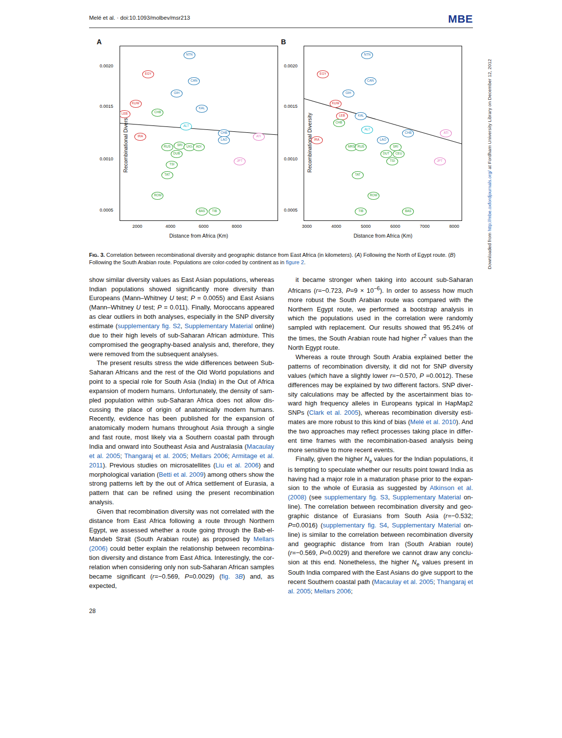Melé et al. · doi:10.1093/molbev/msr213
MBE
Downloaded from http://mbe.oxfordjournals.org/ at Fordham University Library on December 12, 2012
A
Recombinational Diversity
0.0020
0.0015
0.0010
0.0005
NTN EGY CAN GIH KUW KAL LEB CHB ALT IRA CHB LAO ATI RUS SRI UIG ADI DUB TSI JPT TAT ROM BAS TIB
2000
4000
6000
8000
Distance from Africa (Km)
B
Recombinational Diversity
0.0020
0.0015
0.0010
0.0005
NTN EGY CAN GIH KUW LEB KAL CHB ALT IRA CHB LAO ATI MRS RUS SRI DUT CEU TSI JPT TAT ROM TIB BAS
3000
4000
5000
6000
7000
8000
Distance from Africa (Km)
FIG. 3. Correlation between recombinational diversity and geographic distance from East Africa (in kilometers). (A) Following the North of Egypt route. (B) Following the South Arabian route. Populations are color-coded by continent as in figure 2.
show similar diversity values as East Asian populations, whereas Indian populations showed significantly more diversity than Europeans (Mann–Whitney U test; P = 0.0055) and East Asians (Mann–Whitney U test; P = 0.011). Finally, Moroccans appeared as clear outliers in both analyses, especially in the SNP diversity estimate (supplementary fig. S2, Supplementary Material online) due to their high levels of sub-Saharan African admixture. This compromised the geography-based analysis and, therefore, they were removed from the subsequent analyses.
The present results stress the wide differences between Sub-Saharan Africans and the rest of the Old World populations and point to a special role for South Asia (India) in the Out of Africa expansion of modern humans. Unfortunately, the density of sampled population within sub-Saharan Africa does not allow discussing the place of origin of anatomically modern humans. Recently, evidence has been published for the expansion of anatomically modern humans throughout Asia through a single and fast route, most likely via a Southern coastal path through India and onward into Southeast Asia and Australasia (Macaulay et al. 2005; Thangaraj et al. 2005; Mellars 2006; Armitage et al. 2011). Previous studies on microsatellites (Liu et al. 2006) and morphological variation (Betti et al. 2009) among others show the strong patterns left by the out of Africa settlement of Eurasia, a pattern that can be refined using the present recombination analysis.
Given that recombination diversity was not correlated with the distance from East Africa following a route through Northern Egypt, we assessed whether a route going through the Bab-el-Mandeb Strait (South Arabian route) as proposed by Mellars (2006) could better explain the relationship between recombination diversity and distance from East Africa. Interestingly, the correlation when considering only non sub-Saharan African samples became significant (r=−0.569, P=0.0029) (fig. 3B) and, as expected,
it became stronger when taking into account sub-Saharan Africans (r=−0.723, P=9 × 10−6). In order to assess how much more robust the South Arabian route was compared with the Northern Egypt route, we performed a bootstrap analysis in which the populations used in the correlation were randomly sampled with replacement. Our results showed that 95.24% of the times, the South Arabian route had higher r2 values than the North Egypt route.
Whereas a route through South Arabia explained better the patterns of recombination diversity, it did not for SNP diversity values (which have a slightly lower r=−0.570, P =0.0012). These differences may be explained by two different factors. SNP diversity calculations may be affected by the ascertainment bias toward high frequency alleles in Europeans typical in HapMap2 SNPs (Clark et al. 2005), whereas recombination diversity estimates are more robust to this kind of bias (Melé et al. 2010). And the two approaches may reflect processes taking place in different time frames with the recombination-based analysis being more sensitive to more recent events.
Finally, given the higher Ne values for the Indian populations, it is tempting to speculate whether our results point toward India as having had a major role in a maturation phase prior to the expansion to the whole of Eurasia as suggested by Atkinson et al. (2008) (see supplementary fig. S3, Supplementary Material online). The correlation between recombination diversity and geographic distance of Eurasians from South Asia (r=−0.532; P=0.0016) (supplementary fig. S4, Supplementary Material online) is similar to the correlation between recombination diversity and geographic distance from Iran (South Arabian route) (r=−0.569, P=0.0029) and therefore we cannot draw any conclusion at this end. Nonetheless, the higher Ne values present in South India compared with the East Asians do give support to the recent Southern coastal path (Macaulay et al. 2005; Thangaraj et al. 2005; Mellars 2006;
28